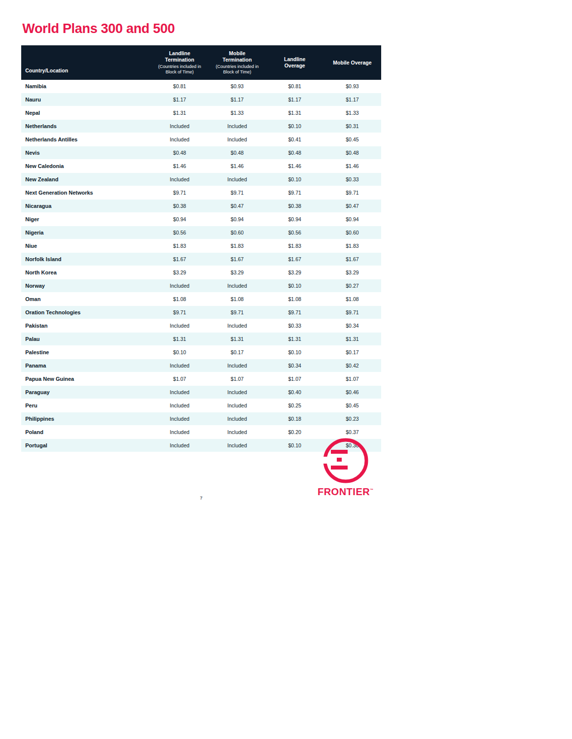World Plans 300 and 500
| Country/Location | Landline Termination (Countries included in Block of Time) | Mobile Termination (Countries included in Block of Time) | Landline Overage | Mobile Overage |
| --- | --- | --- | --- | --- |
| Namibia | $0.81 | $0.93 | $0.81 | $0.93 |
| Nauru | $1.17 | $1.17 | $1.17 | $1.17 |
| Nepal | $1.31 | $1.33 | $1.31 | $1.33 |
| Netherlands | Included | Included | $0.10 | $0.31 |
| Netherlands Antilles | Included | Included | $0.41 | $0.45 |
| Nevis | $0.48 | $0.48 | $0.48 | $0.48 |
| New Caledonia | $1.46 | $1.46 | $1.46 | $1.46 |
| New Zealand | Included | Included | $0.10 | $0.33 |
| Next Generation Networks | $9.71 | $9.71 | $9.71 | $9.71 |
| Nicaragua | $0.38 | $0.47 | $0.38 | $0.47 |
| Niger | $0.94 | $0.94 | $0.94 | $0.94 |
| Nigeria | $0.56 | $0.60 | $0.56 | $0.60 |
| Niue | $1.83 | $1.83 | $1.83 | $1.83 |
| Norfolk Island | $1.67 | $1.67 | $1.67 | $1.67 |
| North Korea | $3.29 | $3.29 | $3.29 | $3.29 |
| Norway | Included | Included | $0.10 | $0.27 |
| Oman | $1.08 | $1.08 | $1.08 | $1.08 |
| Oration Technologies | $9.71 | $9.71 | $9.71 | $9.71 |
| Pakistan | Included | Included | $0.33 | $0.34 |
| Palau | $1.31 | $1.31 | $1.31 | $1.31 |
| Palestine | $0.10 | $0.17 | $0.10 | $0.17 |
| Panama | Included | Included | $0.34 | $0.42 |
| Papua New Guinea | $1.07 | $1.07 | $1.07 | $1.07 |
| Paraguay | Included | Included | $0.40 | $0.46 |
| Peru | Included | Included | $0.25 | $0.45 |
| Philippines | Included | Included | $0.18 | $0.23 |
| Poland | Included | Included | $0.20 | $0.37 |
| Portugal | Included | Included | $0.10 | $0.30 |
7
FRONTIER™